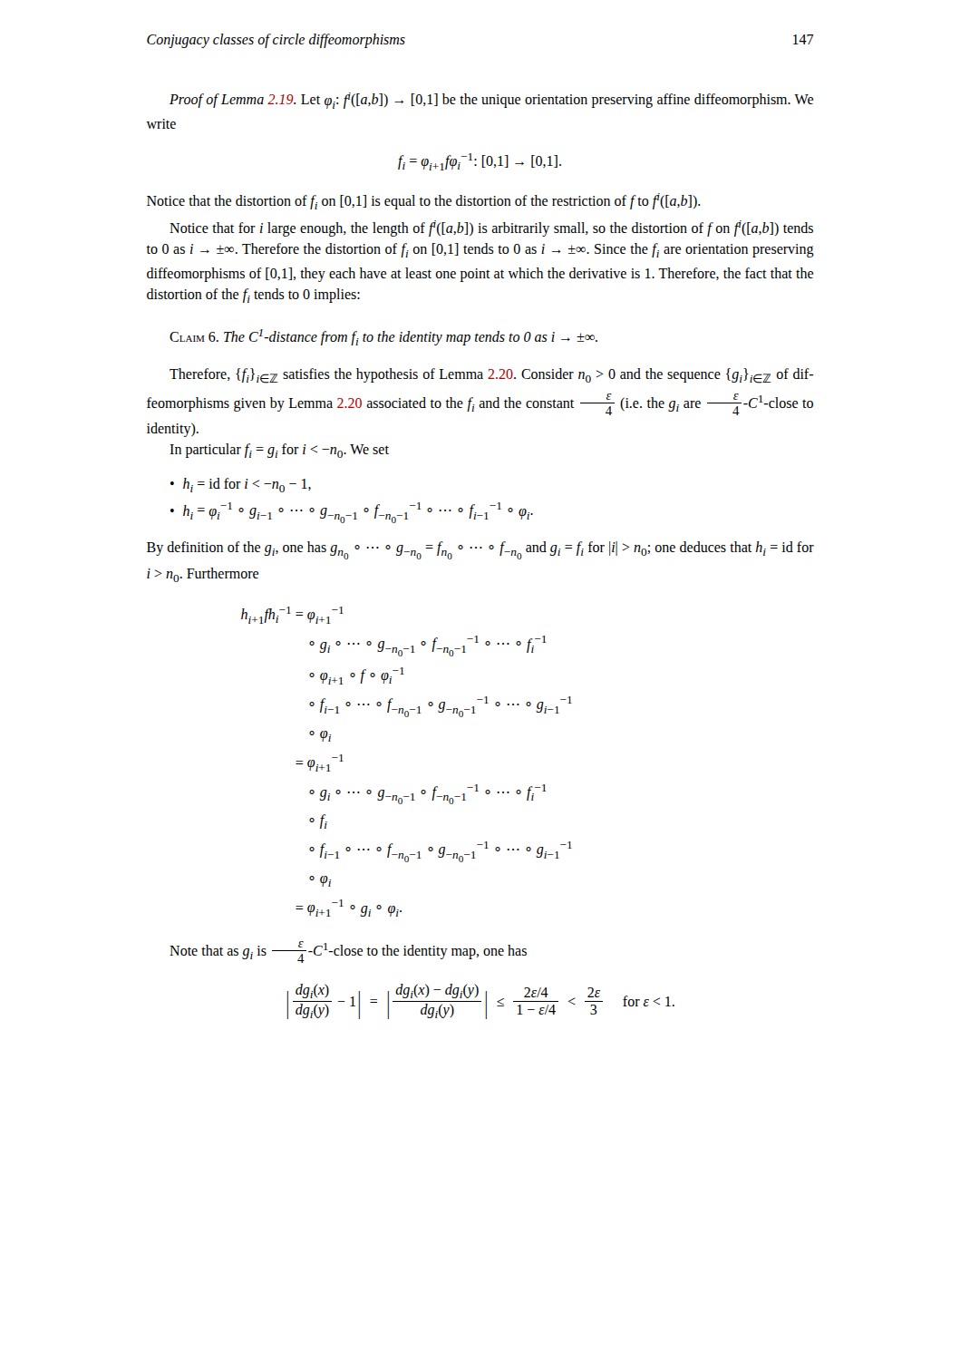Conjugacy classes of circle diffeomorphisms 147
Proof of Lemma 2.19. Let φi: fi([a,b]) → [0,1] be the unique orientation preserving affine diffeomorphism. We write
fi = φi+1fφi−1: [0,1] → [0,1].
Notice that the distortion of fi on [0,1] is equal to the distortion of the restriction of f to fi([a,b]).
Notice that for i large enough, the length of fi([a,b]) is arbitrarily small, so the distortion of f on fi([a,b]) tends to 0 as i → ±∞. Therefore the distortion of fi on [0,1] tends to 0 as i → ±∞. Since the fi are orientation preserving diffeomorphisms of [0,1], they each have at least one point at which the derivative is 1. Therefore, the fact that the distortion of the fi tends to 0 implies:
Claim 6. The C1-distance from fi to the identity map tends to 0 as i → ±∞.
Therefore, {fi}i∈ℤ satisfies the hypothesis of Lemma 2.20. Consider n0 > 0 and the sequence {gi}i∈ℤ of diffeomorphisms given by Lemma 2.20 associated to the fi and the constant ε 4 (i.e. the gi are ε 4-C1-close to identity).
In particular fi = gi for i < −n0. We set
hi = id for i < −n0 − 1,
hi = φi−1 ∘ gi−1 ∘ ⋯ ∘ g−n0−1 ∘ f−n0−1−1 ∘ ⋯ ∘ fi−1−1 ∘ φi.
By definition of the gi, one has gn0 ∘ ⋯ ∘ g−n0 = fn0 ∘ ⋯ ∘ f−n0 and gi = fi for |i| > n0; one deduces that hi = id for i > n0. Furthermore
hi+1fhi−1
=
φi+1−1
∘ gi ∘ ⋯ ∘ g−n0−1 ∘ f−n0−1−1 ∘ ⋯ ∘ fi−1
∘ φi+1 ∘ f ∘ φi−1
∘ fi−1 ∘ ⋯ ∘ f−n0−1 ∘ g−n0−1−1 ∘ ⋯ ∘ gi−1−1
∘ φi
=
φi+1−1
∘ gi ∘ ⋯ ∘ g−n0−1 ∘ f−n0−1−1 ∘ ⋯ ∘ fi−1
∘ fi
∘ fi−1 ∘ ⋯ ∘ f−n0−1 ∘ g−n0−1−1 ∘ ⋯ ∘ gi−1−1
∘ φi
=
φi+1−1 ∘ gi ∘ φi.
Note that as gi is ε 4-C1-close to the identity map, one has
|dgi(x) dgi(y) − 1| = |dgi(x) − dgi(y) dgi(y)| ≤ 2ε/41 − ε/4 < 2ε 3 for ε < 1.